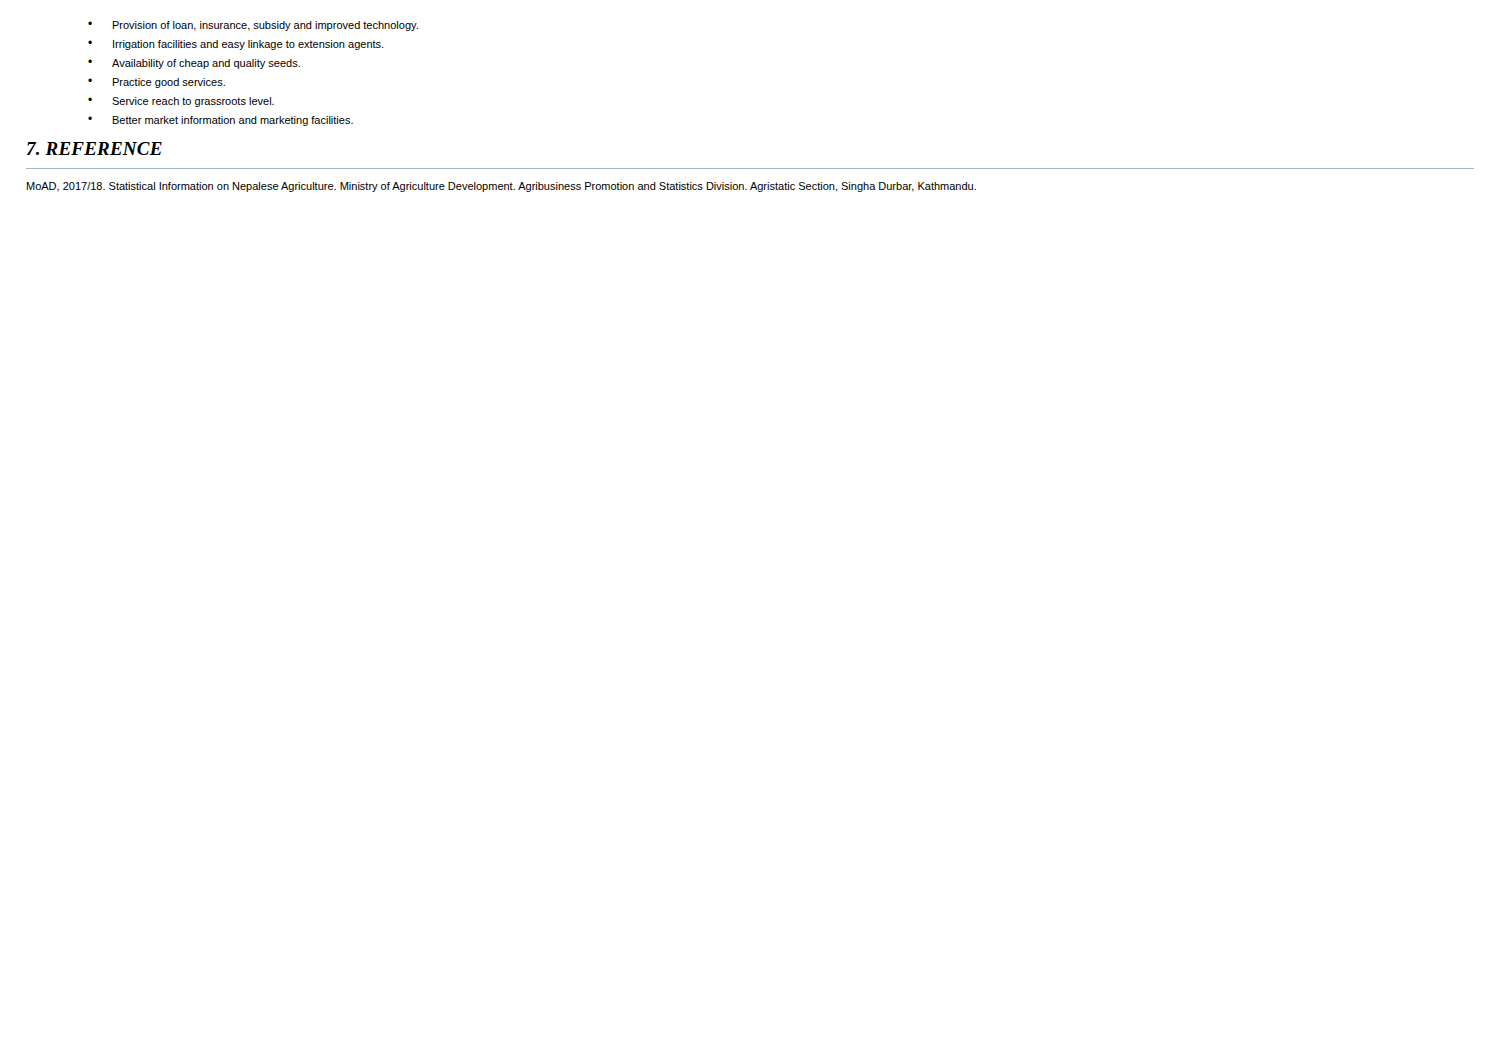Provision of loan, insurance, subsidy and improved technology.
Irrigation facilities and easy linkage to extension agents.
Availability of cheap and quality seeds.
Practice good services.
Service reach to grassroots level.
Better market information and marketing facilities.
7. REFERENCE
MoAD, 2017/18. Statistical Information on Nepalese Agriculture. Ministry of Agriculture Development. Agribusiness Promotion and Statistics Division. Agristatic Section, Singha Durbar, Kathmandu.